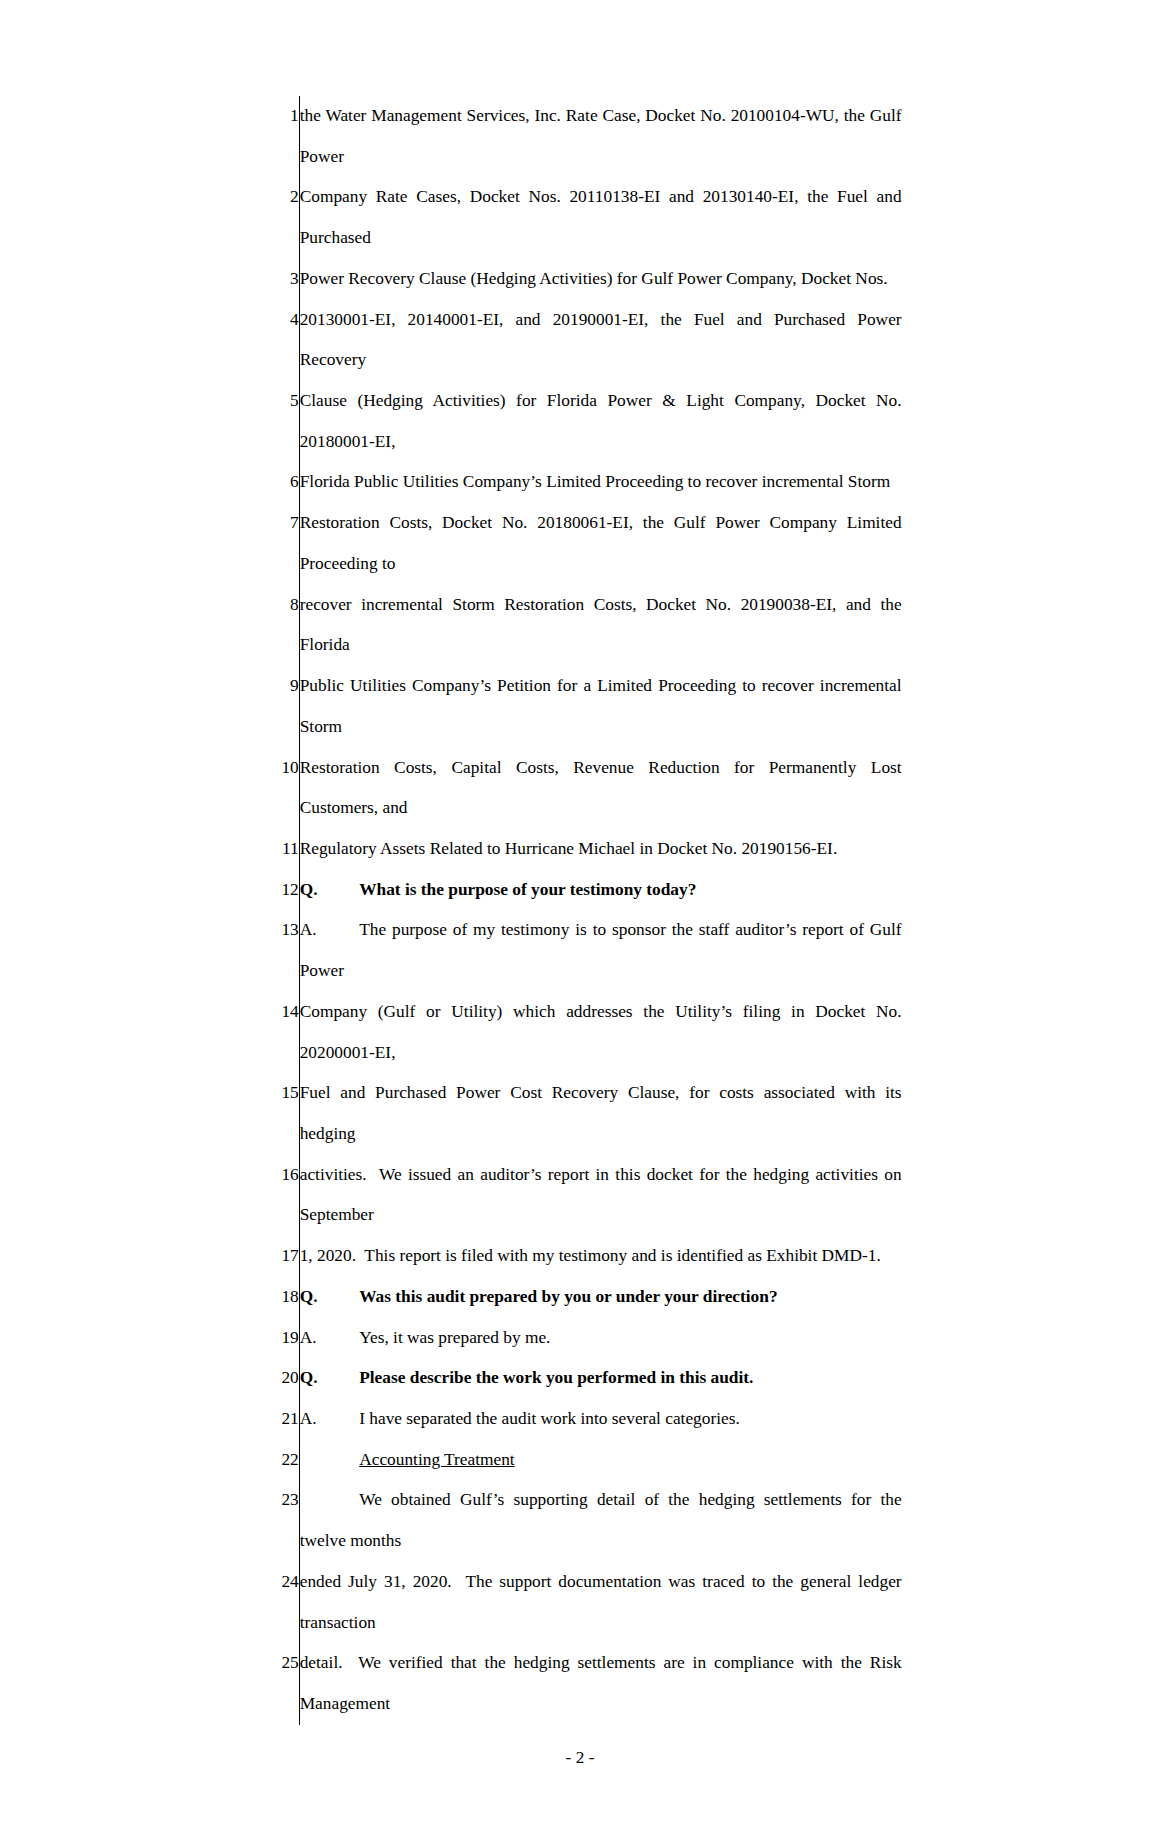| 1 | the Water Management Services, Inc. Rate Case, Docket No. 20100104-WU, the Gulf Power |
| 2 | Company Rate Cases, Docket Nos. 20110138-EI and 20130140-EI, the Fuel and Purchased |
| 3 | Power Recovery Clause (Hedging Activities) for Gulf Power Company, Docket Nos. |
| 4 | 20130001-EI, 20140001-EI, and 20190001-EI, the Fuel and Purchased Power Recovery |
| 5 | Clause (Hedging Activities) for Florida Power & Light Company, Docket No. 20180001-EI, |
| 6 | Florida Public Utilities Company’s Limited Proceeding to recover incremental Storm |
| 7 | Restoration Costs, Docket No. 20180061-EI, the Gulf Power Company Limited Proceeding to |
| 8 | recover incremental Storm Restoration Costs, Docket No. 20190038-EI, and the Florida |
| 9 | Public Utilities Company’s Petition for a Limited Proceeding to recover incremental Storm |
| 10 | Restoration Costs, Capital Costs, Revenue Reduction for Permanently Lost Customers, and |
| 11 | Regulatory Assets Related to Hurricane Michael in Docket No. 20190156-EI. |
| 12 | Q. What is the purpose of your testimony today? |
| 13 | A. The purpose of my testimony is to sponsor the staff auditor’s report of Gulf Power |
| 14 | Company (Gulf or Utility) which addresses the Utility’s filing in Docket No. 20200001-EI, |
| 15 | Fuel and Purchased Power Cost Recovery Clause, for costs associated with its hedging |
| 16 | activities. We issued an auditor’s report in this docket for the hedging activities on September |
| 17 | 1, 2020. This report is filed with my testimony and is identified as Exhibit DMD-1. |
| 18 | Q. Was this audit prepared by you or under your direction? |
| 19 | A. Yes, it was prepared by me. |
| 20 | Q. Please describe the work you performed in this audit. |
| 21 | A. I have separated the audit work into several categories. |
| 22 | Accounting Treatment |
| 23 | We obtained Gulf’s supporting detail of the hedging settlements for the twelve months |
| 24 | ended July 31, 2020. The support documentation was traced to the general ledger transaction |
| 25 | detail. We verified that the hedging settlements are in compliance with the Risk Management |
- 2 -